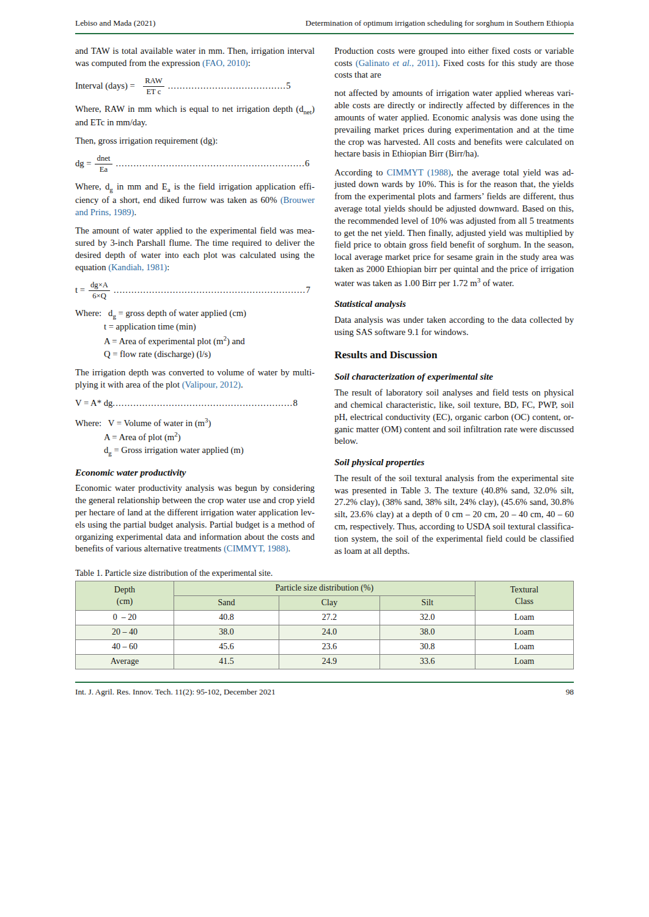Lebiso and Mada (2021)
Determination of optimum irrigation scheduling for sorghum in Southern Ethiopia
and TAW is total available water in mm. Then, irrigation interval was computed from the expression (FAO, 2010):
Interval (days) = RAW ET c ........................................ 5
Where, RAW in mm which is equal to net irrigation depth (dnet) and ETc in mm/day.
Then, gross irrigation requirement (dg):
dg = dnet Ea ................................................................ 6
Where, dg in mm and Ea is the field irrigation application efficiency of a short, end diked furrow was taken as 60% (Brouwer and Prins, 1989).
The amount of water applied to the experimental field was measured by 3-inch Parshall flume. The time required to deliver the desired depth of water into each plot was calculated using the equation (Kandiah, 1981):
t = dg×A 6×Q ................................................................. 7
Where: dg = gross depth of water applied (cm)
t = application time (min)
A = Area of experimental plot (m2) and
Q = flow rate (discharge) (l/s)
The irrigation depth was converted to volume of water by multiplying it with area of the plot (Valipour, 2012).
V = A* dg............................................................. 8
Where: V = Volume of water in (m3)
A = Area of plot (m2)
dg = Gross irrigation water applied (m)
Economic water productivity
Economic water productivity analysis was begun by considering the general relationship between the crop water use and crop yield per hectare of land at the different irrigation water application levels using the partial budget analysis. Partial budget is a method of organizing experimental data and information about the costs and benefits of various alternative treatments (CIMMYT, 1988).
Production costs were grouped into either fixed costs or variable costs (Galinato et al., 2011). Fixed costs for this study are those costs that are
not affected by amounts of irrigation water applied whereas variable costs are directly or indirectly affected by differences in the amounts of water applied. Economic analysis was done using the prevailing market prices during experimentation and at the time the crop was harvested. All costs and benefits were calculated on hectare basis in Ethiopian Birr (Birr/ha).
According to CIMMYT (1988), the average total yield was adjusted down wards by 10%. This is for the reason that, the yields from the experimental plots and farmers’ fields are different, thus average total yields should be adjusted downward. Based on this, the recommended level of 10% was adjusted from all 5 treatments to get the net yield. Then finally, adjusted yield was multiplied by field price to obtain gross field benefit of sorghum. In the season, local average market price for sesame grain in the study area was taken as 2000 Ethiopian birr per quintal and the price of irrigation water was taken as 1.00 Birr per 1.72 m3 of water.
Statistical analysis
Data analysis was under taken according to the data collected by using SAS software 9.1 for windows.
Results and Discussion
Soil characterization of experimental site
The result of laboratory soil analyses and field tests on physical and chemical characteristic, like, soil texture, BD, FC, PWP, soil pH, electrical conductivity (EC), organic carbon (OC) content, organic matter (OM) content and soil infiltration rate were discussed below.
Soil physical properties
The result of the soil textural analysis from the experimental site was presented in Table 3. The texture (40.8% sand, 32.0% silt, 27.2% clay), (38% sand, 38% silt, 24% clay), (45.6% sand, 30.8% silt, 23.6% clay) at a depth of 0 cm – 20 cm, 20 – 40 cm, 40 – 60 cm, respectively. Thus, according to USDA soil textural classification system, the soil of the experimental field could be classified as loam at all depths.
Table 1. Particle size distribution of the experimental site.
| Depth (cm) | Particle size distribution (%) | Textural Class |
| --- | --- | --- |
| Sand | Clay | Silt |
| 0 – 20 | 40.8 | 27.2 | 32.0 | Loam |
| 20 – 40 | 38.0 | 24.0 | 38.0 | Loam |
| 40 – 60 | 45.6 | 23.6 | 30.8 | Loam |
| Average | 41.5 | 24.9 | 33.6 | Loam |
Int. J. Agril. Res. Innov. Tech. 11(2): 95-102, December 2021
98